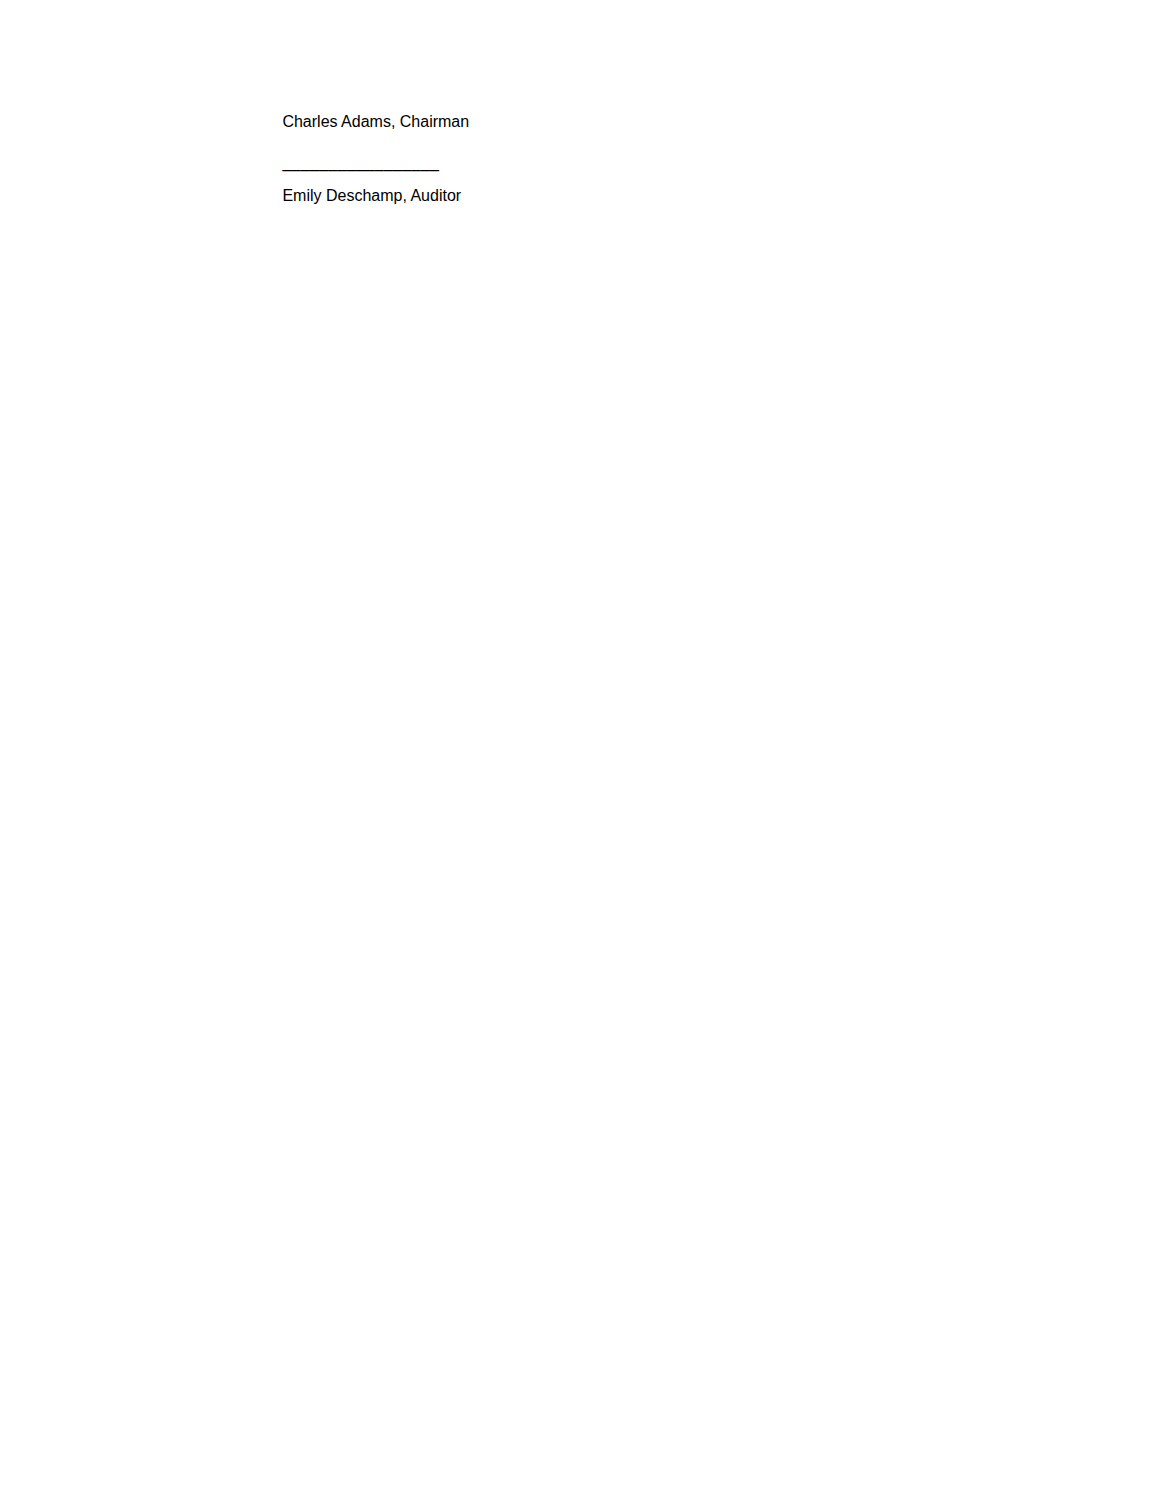Charles Adams, Chairman
_________________
Emily Deschamp, Auditor